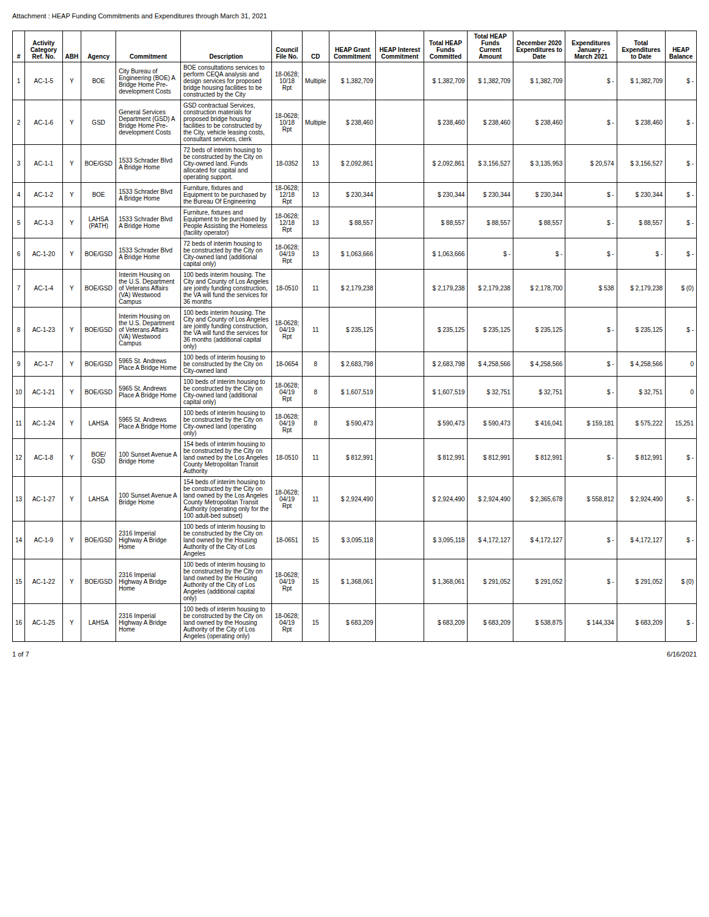Attachment : HEAP Funding Commitments and Expenditures through March 31, 2021
| # | Activity Category Ref. No. | ABH | Agency | Commitment | Description | Council File No. | CD | HEAP Grant Commitment | HEAP Interest Commitment | Total HEAP Funds Committed | Total HEAP Funds Current Amount | December 2020 Expenditures to Date | Expenditures January - March 2021 | Total Expenditures to Date | HEAP Balance |
| --- | --- | --- | --- | --- | --- | --- | --- | --- | --- | --- | --- | --- | --- | --- | --- |
| 1 | AC-1-5 | Y | BOE | City Bureau of Engineering (BOE) A Bridge Home Pre-development Costs | BOE consultations services to perform CEQA analysis and design services for proposed bridge housing facilities to be constructed by the City | 18-0628; 10/18 Rpt | Multiple | $ 1,382,709 | | $ 1,382,709 | $ 1,382,709 | $ 1,382,709 | $ - | $ 1,382,709 | $ - |
| 2 | AC-1-6 | Y | GSD | General Services Department (GSD) A Bridge Home Pre-development Costs | GSD contractual Services, construction materials for proposed bridge housing facilities to be constructed by the City, vehicle leasing costs, consultant services, clerk | 18-0628; 10/18 Rpt | Multiple | $ 238,460 | | $ 238,460 | $ 238,460 | $ 238,460 | $ - | $ 238,460 | $ - |
| 3 | AC-1-1 | Y | BOE/GSD | 1533 Schrader Blvd A Bridge Home | 72 beds of interim housing to be constructed by the City on City-owned land. Funds allocated for capital and operating support. | 18-0352 | 13 | $ 2,092,861 | | $ 2,092,861 | $ 3,156,527 | $ 3,135,953 | $ 20,574 | $ 3,156,527 | $ - |
| 4 | AC-1-2 | Y | BOE | 1533 Schrader Blvd A Bridge Home | Furniture, fixtures and Equipment to be purchased by the Bureau Of Engineering | 18-0628; 12/18 Rpt | 13 | $ 230,344 | | $ 230,344 | $ 230,344 | $ 230,344 | $ - | $ 230,344 | $ - |
| 5 | AC-1-3 | Y | LAHSA (PATH) | 1533 Schrader Blvd A Bridge Home | Furniture, fixtures and Equipment to be purchased by People Assisting the Homeless (facility operator) | 18-0628; 12/18 Rpt | 13 | $ 88,557 | | $ 88,557 | $ 88,557 | $ 88,557 | $ - | $ 88,557 | $ - |
| 6 | AC-1-20 | Y | BOE/GSD | 1533 Schrader Blvd A Bridge Home | 72 beds of interim housing to be constructed by the City on City-owned land (additional capital only) | 18-0628; 04/19 Rpt | 13 | $ 1,063,666 | | $ 1,063,666 | $ - | $ - | $ - | $ - | $ - |
| 7 | AC-1-4 | Y | BOE/GSD | Interim Housing on the U.S. Department of Veterans Affairs (VA) Westwood Campus | 100 beds interim housing. The City and County of Los Angeles are jointly funding construction, the VA will fund the services for 36 months | 18-0510 | 11 | $ 2,179,238 | | $ 2,179,238 | $ 2,179,238 | $ 2,178,700 | $ 538 | $ 2,179,238 | $ (0) |
| 8 | AC-1-23 | Y | BOE/GSD | Interim Housing on the U.S. Department of Veterans Affairs (VA) Westwood Campus | 100 beds interim housing. The City and County of Los Angeles are jointly funding construction, the VA will fund the services for 36 months (additional capital only) | 18-0628; 04/19 Rpt | 11 | $ 235,125 | | $ 235,125 | $ 235,125 | $ 235,125 | $ - | $ 235,125 | $ - |
| 9 | AC-1-7 | Y | BOE/GSD | 5965 St. Andrews Place A Bridge Home | 100 beds of interim housing to be constructed by the City on City-owned land | 18-0654 | 8 | $ 2,683,798 | | $ 2,683,798 | $ 4,258,566 | $ 4,258,566 | $ - | $ 4,258,566 | 0 |
| 10 | AC-1-21 | Y | BOE/GSD | 5965 St. Andrews Place A Bridge Home | 100 beds of interim housing to be constructed by the City on City-owned land (additional capital only) | 18-0628; 04/19 Rpt | 8 | $ 1,607,519 | | $ 1,607,519 | $ 32,751 | $ 32,751 | $ - | $ 32,751 | 0 |
| 11 | AC-1-24 | Y | LAHSA | 5965 St. Andrews Place A Bridge Home | 100 beds of interim housing to be constructed by the City on City-owned land (operating only) | 18-0628; 04/19 Rpt | 8 | $ 590,473 | | $ 590,473 | $ 590,473 | $ 416,041 | $ 159,181 | $ 575,222 | 15,251 |
| 12 | AC-1-8 | Y | BOE/ GSD | 100 Sunset Avenue A Bridge Home | 154 beds of interim housing to be constructed by the City on land owned by the Los Angeles County Metropolitan Transit Authority | 18-0510 | 11 | $ 812,991 | | $ 812,991 | $ 812,991 | $ 812,991 | $ - | $ 812,991 | $ - |
| 13 | AC-1-27 | Y | LAHSA | 100 Sunset Avenue A Bridge Home | 154 beds of interim housing to be constructed by the City on land owned by the Los Angeles County Metropolitan Transit Authority (operating only for the 100 adult-bed subset) | 18-0628; 04/19 Rpt | 11 | $ 2,924,490 | | $ 2,924,490 | $ 2,924,490 | $ 2,365,678 | $ 558,812 | $ 2,924,490 | $ - |
| 14 | AC-1-9 | Y | BOE/GSD | 2316 Imperial Highway A Bridge Home | 100 beds of interim housing to be constructed by the City on land owned by the Housing Authority of the City of Los Angeles | 18-0651 | 15 | $ 3,095,118 | | $ 3,095,118 | $ 4,172,127 | $ 4,172,127 | $ - | $ 4,172,127 | $ - |
| 15 | AC-1-22 | Y | BOE/GSD | 2316 Imperial Highway A Bridge Home | 100 beds of interim housing to be constructed by the City on land owned by the Housing Authority of the City of Los Angeles (additional capital only) | 18-0628; 04/19 Rpt | 15 | $ 1,368,061 | | $ 1,368,061 | $ 291,052 | $ 291,052 | $ - | $ 291,052 | $ (0) |
| 16 | AC-1-25 | Y | LAHSA | 2316 Imperial Highway A Bridge Home | 100 beds of interim housing to be constructed by the City on land owned by the Housing Authority of the City of Los Angeles (operating only) | 18-0628; 04/19 Rpt | 15 | $ 683,209 | | $ 683,209 | $ 683,209 | $ 538,875 | $ 144,334 | $ 683,209 | $ - |
1 of 7 6/16/2021